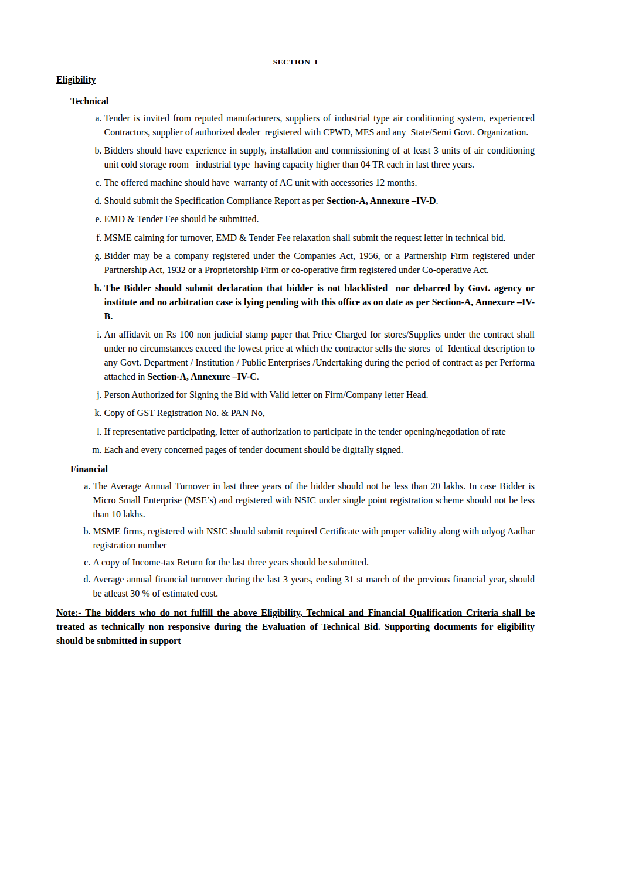SECTION–I
Eligibility
Technical
Tender is invited from reputed manufacturers, suppliers of industrial type air conditioning system, experienced Contractors, supplier of authorized dealer registered with CPWD, MES and any State/Semi Govt. Organization.
Bidders should have experience in supply, installation and commissioning of at least 3 units of air conditioning unit cold storage room industrial type having capacity higher than 04 TR each in last three years.
The offered machine should have warranty of AC unit with accessories 12 months.
Should submit the Specification Compliance Report as per Section-A, Annexure –IV-D.
EMD & Tender Fee should be submitted.
MSME calming for turnover, EMD & Tender Fee relaxation shall submit the request letter in technical bid.
Bidder may be a company registered under the Companies Act, 1956, or a Partnership Firm registered under Partnership Act, 1932 or a Proprietorship Firm or co-operative firm registered under Co-operative Act.
The Bidder should submit declaration that bidder is not blacklisted nor debarred by Govt. agency or institute and no arbitration case is lying pending with this office as on date as per Section-A, Annexure –IV-B.
An affidavit on Rs 100 non judicial stamp paper that Price Charged for stores/Supplies under the contract shall under no circumstances exceed the lowest price at which the contractor sells the stores of Identical description to any Govt. Department / Institution / Public Enterprises /Undertaking during the period of contract as per Performa attached in Section-A, Annexure –IV-C.
Person Authorized for Signing the Bid with Valid letter on Firm/Company letter Head.
Copy of GST Registration No. & PAN No,
If representative participating, letter of authorization to participate in the tender opening/negotiation of rate
Each and every concerned pages of tender document should be digitally signed.
Financial
The Average Annual Turnover in last three years of the bidder should not be less than 20 lakhs. In case Bidder is Micro Small Enterprise (MSE’s) and registered with NSIC under single point registration scheme should not be less than 10 lakhs.
MSME firms, registered with NSIC should submit required Certificate with proper validity along with udyog Aadhar registration number
A copy of Income-tax Return for the last three years should be submitted.
Average annual financial turnover during the last 3 years, ending 31 st march of the previous financial year, should be atleast 30 % of estimated cost.
Note:- The bidders who do not fulfill the above Eligibility, Technical and Financial Qualification Criteria shall be treated as technically non responsive during the Evaluation of Technical Bid. Supporting documents for eligibility should be submitted in support